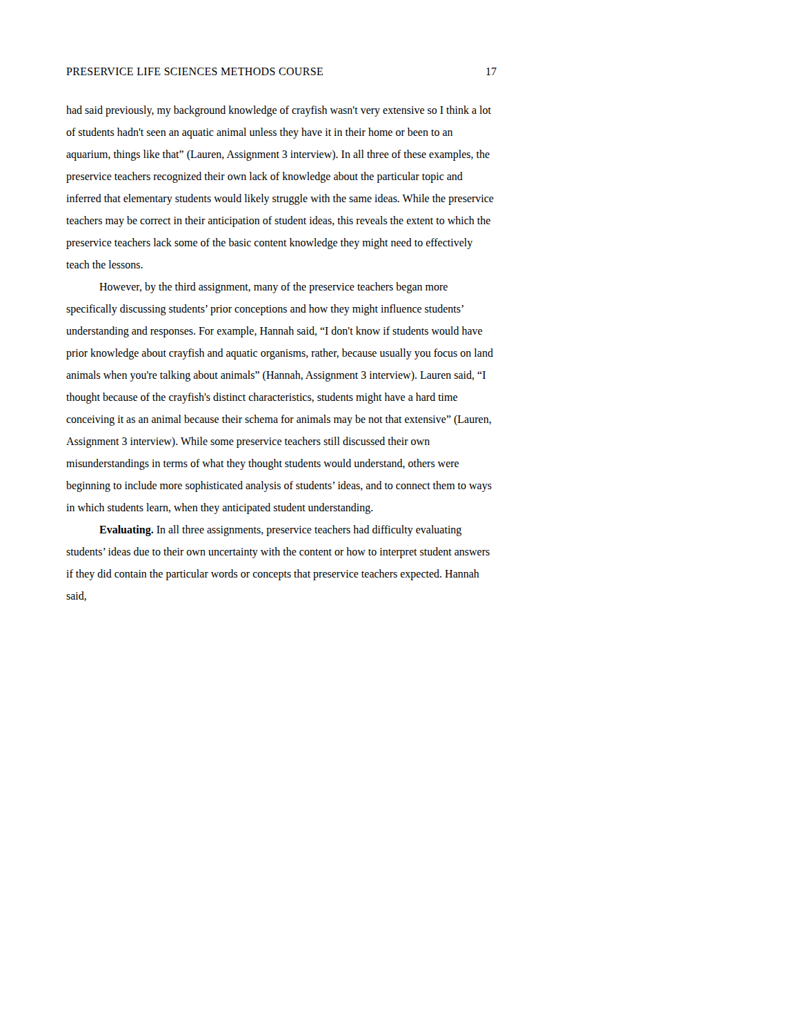Preservice Life Sciences Methods Course 17
had said previously, my background knowledge of crayfish wasn't very extensive so I think a lot of students hadn't seen an aquatic animal unless they have it in their home or been to an aquarium, things like that” (Lauren, Assignment 3 interview). In all three of these examples, the preservice teachers recognized their own lack of knowledge about the particular topic and inferred that elementary students would likely struggle with the same ideas. While the preservice teachers may be correct in their anticipation of student ideas, this reveals the extent to which the preservice teachers lack some of the basic content knowledge they might need to effectively teach the lessons.
However, by the third assignment, many of the preservice teachers began more specifically discussing students’ prior conceptions and how they might influence students’ understanding and responses. For example, Hannah said, “I don't know if students would have prior knowledge about crayfish and aquatic organisms, rather, because usually you focus on land animals when you're talking about animals” (Hannah, Assignment 3 interview). Lauren said, “I thought because of the crayfish's distinct characteristics, students might have a hard time conceiving it as an animal because their schema for animals may be not that extensive” (Lauren, Assignment 3 interview). While some preservice teachers still discussed their own misunderstandings in terms of what they thought students would understand, others were beginning to include more sophisticated analysis of students’ ideas, and to connect them to ways in which students learn, when they anticipated student understanding.
Evaluating. In all three assignments, preservice teachers had difficulty evaluating students’ ideas due to their own uncertainty with the content or how to interpret student answers if they did contain the particular words or concepts that preservice teachers expected. Hannah said,